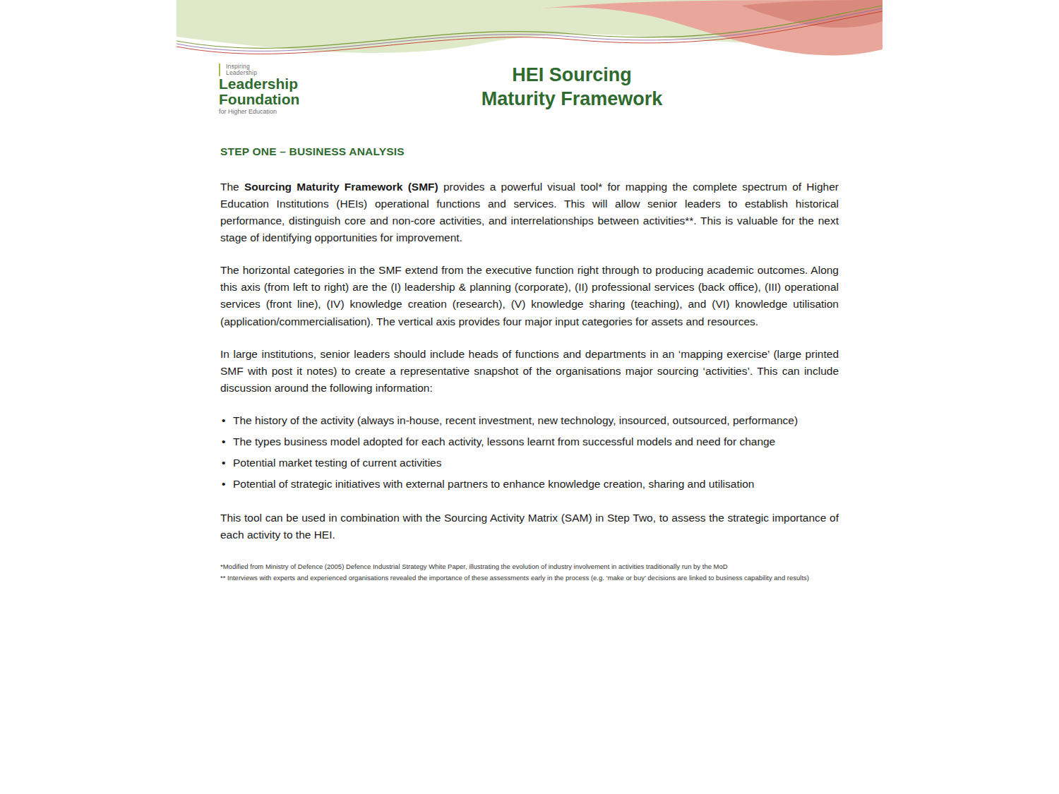Inspiring
Leadership
Leadership Foundation for Higher Education
HEI Sourcing
Maturity Framework
STEP ONE – BUSINESS ANALYSIS
The Sourcing Maturity Framework (SMF) provides a powerful visual tool* for mapping the complete spectrum of Higher Education Institutions (HEIs) operational functions and services. This will allow senior leaders to establish historical performance, distinguish core and non-core activities, and interrelationships between activities**. This is valuable for the next stage of identifying opportunities for improvement.
The horizontal categories in the SMF extend from the executive function right through to producing academic outcomes. Along this axis (from left to right) are the (I) leadership & planning (corporate), (II) professional services (back office), (III) operational services (front line), (IV) knowledge creation (research), (V) knowledge sharing (teaching), and (VI) knowledge utilisation (application/commercialisation). The vertical axis provides four major input categories for assets and resources.
In large institutions, senior leaders should include heads of functions and departments in an ‘mapping exercise’ (large printed SMF with post it notes) to create a representative snapshot of the organisations major sourcing ‘activities’. This can include discussion around the following information:
The history of the activity (always in-house, recent investment, new technology, insourced, outsourced, performance)
The types business model adopted for each activity, lessons learnt from successful models and need for change
Potential market testing of current activities
Potential of strategic initiatives with external partners to enhance knowledge creation, sharing and utilisation
This tool can be used in combination with the Sourcing Activity Matrix (SAM) in Step Two, to assess the strategic importance of each activity to the HEI.
*Modified from Ministry of Defence (2005) Defence Industrial Strategy White Paper, illustrating the evolution of industry involvement in activities traditionally run by the MoD
** Interviews with experts and experienced organisations revealed the importance of these assessments early in the process (e.g. ‘make or buy’ decisions are linked to business capability and results)